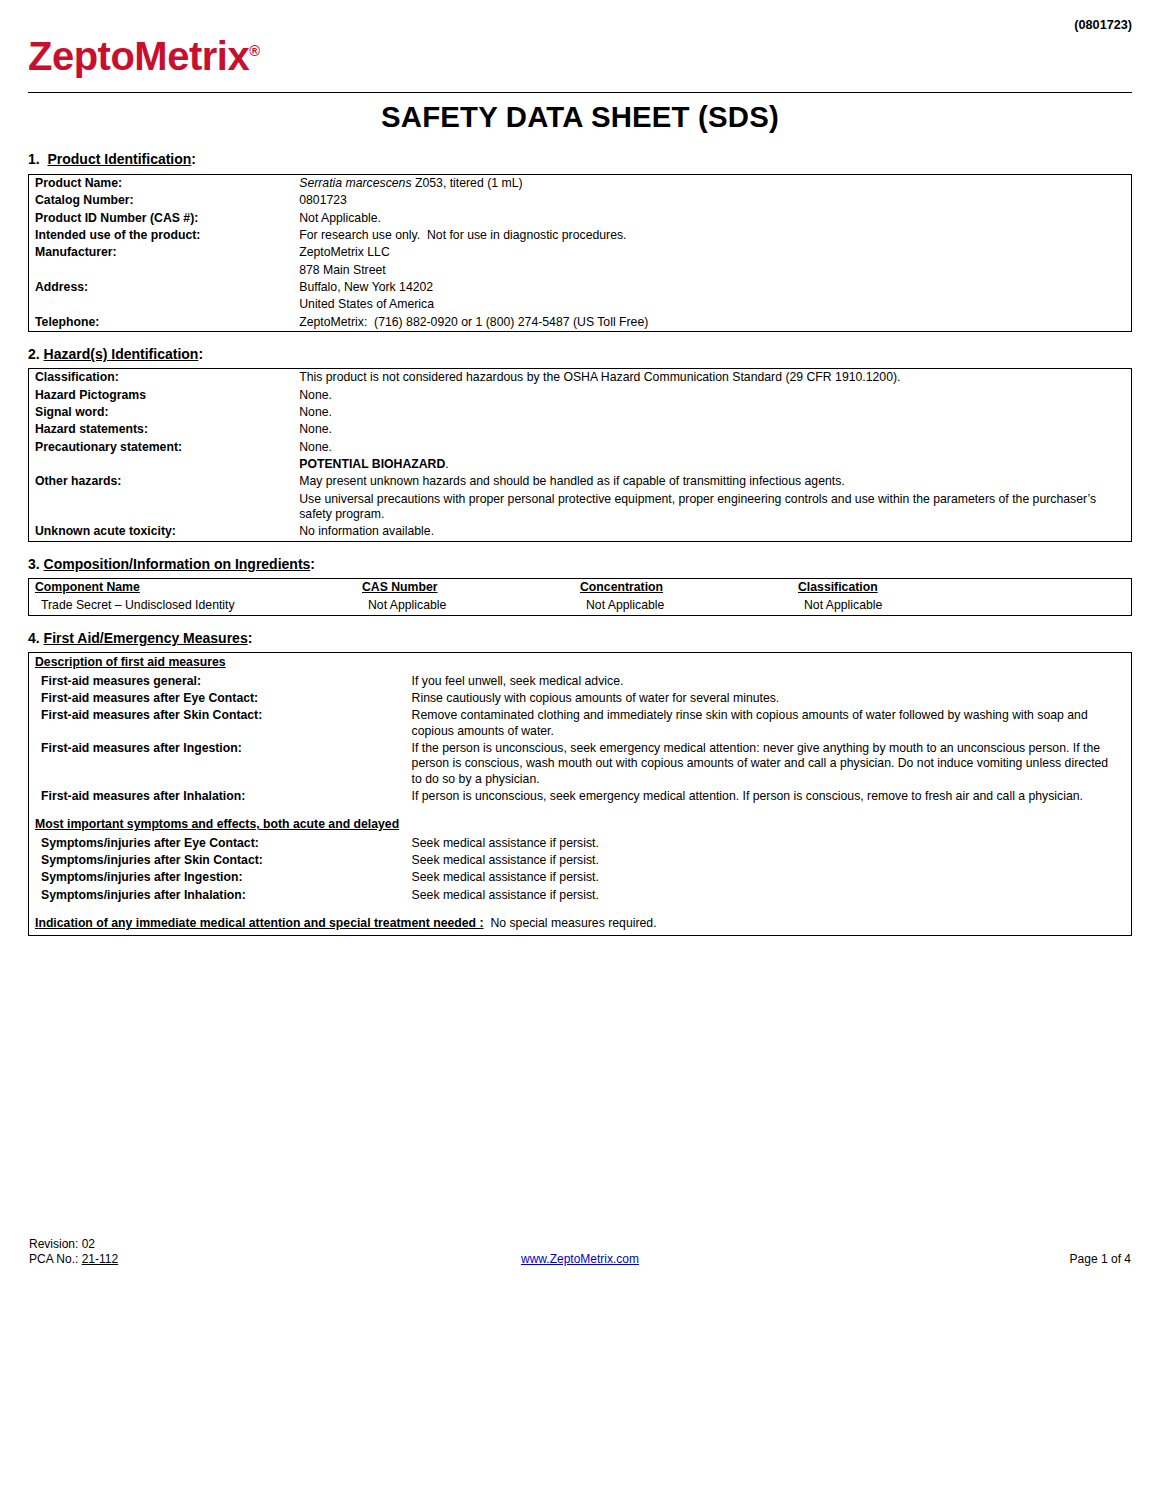(0801723)
ZeptoMetrix®
SAFETY DATA SHEET (SDS)
1. Product Identification:
| Product Name: | Serratia marcescens Z053, titered (1 mL) |
| Catalog Number: | 0801723 |
| Product ID Number (CAS #): | Not Applicable. |
| Intended use of the product: | For research use only. Not for use in diagnostic procedures. |
| Manufacturer: | ZeptoMetrix LLC |
| | 878 Main Street |
| Address: | Buffalo, New York 14202 |
| | United States of America |
| Telephone: | ZeptoMetrix: (716) 882-0920 or 1 (800) 274-5487 (US Toll Free) |
2. Hazard(s) Identification:
| Classification: | This product is not considered hazardous by the OSHA Hazard Communication Standard (29 CFR 1910.1200). |
| Hazard Pictograms | None. |
| Signal word: | None. |
| Hazard statements: | None. |
| Precautionary statement: | None. |
| | POTENTIAL BIOHAZARD . |
| Other hazards: | May present unknown hazards and should be handled as if capable of transmitting infectious agents. |
| | Use universal precautions with proper personal protective equipment, proper engineering controls and use within the parameters of the purchaser’s safety program. |
| Unknown acute toxicity: | No information available. |
3. Composition/Information on Ingredients:
| / Component Name / CAS Number / Concentration / Classification / / --- / --- / --- / --- / / Trade Secret – Undisclosed Identity / Not Applicable / Not Applicable / Not Applicable / |
4. First Aid/Emergency Measures:
| Description of first aid measures / First-aid measures general: / If you feel unwell, seek medical advice. / / First-aid measures after Eye Contact: / Rinse cautiously with copious amounts of water for several minutes. / / First-aid measures after Skin Contact: / Remove contaminated clothing and immediately rinse skin with copious amounts of water followed by washing with soap and copious amounts of water. / / First-aid measures after Ingestion: / If the person is unconscious, seek emergency medical attention: never give anything by mouth to an unconscious person. If the person is conscious, wash mouth out with copious amounts of water and call a physician. Do not induce vomiting unless directed to do so by a physician. / / First-aid measures after Inhalation: / If person is unconscious, seek emergency medical attention. If person is conscious, remove to fresh air and call a physician. / Most important symptoms and effects, both acute and delayed / Symptoms/injuries after Eye Contact: / Seek medical assistance if persist. / / Symptoms/injuries after Skin Contact: / Seek medical assistance if persist. / / Symptoms/injuries after Ingestion: / Seek medical assistance if persist. / / Symptoms/injuries after Inhalation: / Seek medical assistance if persist. / Indication of any immediate medical attention and special treatment needed : No special measures required. |
| Revision: 02 PCA No.: 21-112 | www.ZeptoMetrix.com | Page 1 of 4 |